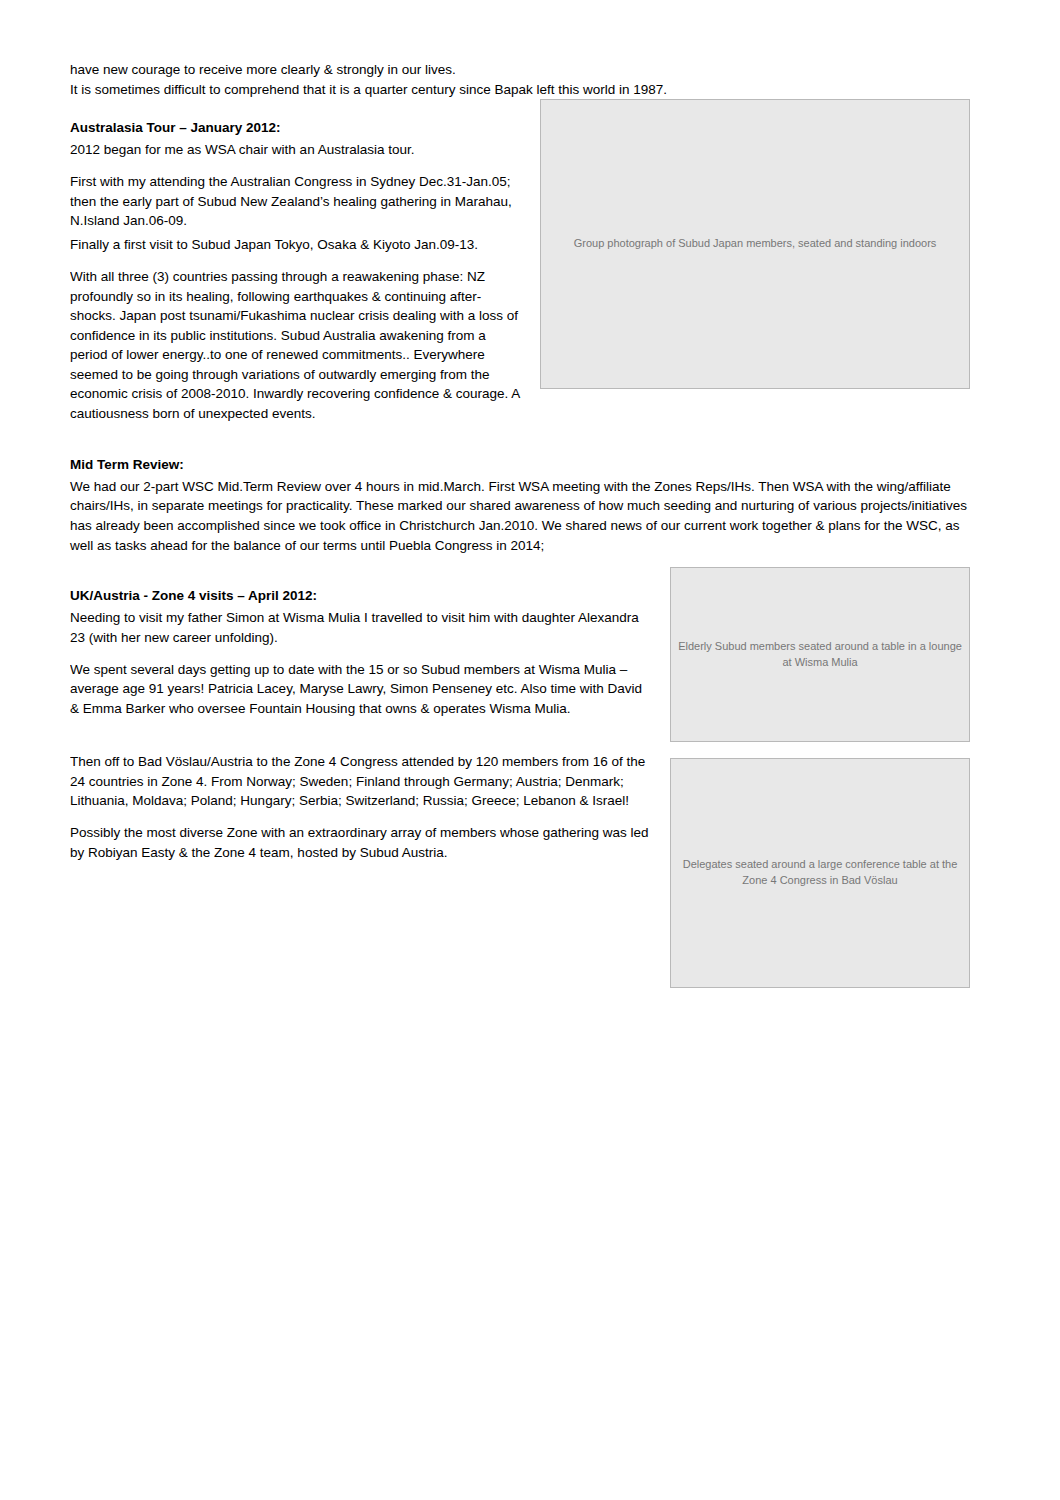have new courage to receive more clearly & strongly in our lives.
It is sometimes difficult to comprehend that it is a quarter century since Bapak left this world in 1987.
Group photograph of Subud Japan members, seated and standing indoors
Australasia Tour – January 2012:
2012 began for me as WSA chair with an Australasia tour.
First with my attending the Australian Congress in Sydney Dec.31-Jan.05; then the early part of Subud New Zealand’s healing gathering in Marahau, N.Island Jan.06-09.
Finally a first visit to Subud Japan Tokyo, Osaka & Kiyoto Jan.09-13.
With all three (3) countries passing through a reawakening phase: NZ profoundly so in its healing, following earthquakes & continuing after-shocks. Japan post tsunami/Fukashima nuclear crisis dealing with a loss of confidence in its public institutions. Subud Australia awakening from a period of lower energy..to one of renewed commitments.. Everywhere seemed to be going through variations of outwardly emerging from the economic crisis of 2008-2010. Inwardly recovering confidence & courage. A cautiousness born of unexpected events.
Mid Term Review:
We had our 2-part WSC Mid.Term Review over 4 hours in mid.March. First WSA meeting with the Zones Reps/IHs. Then WSA with the wing/affiliate chairs/IHs, in separate meetings for practicality. These marked our shared awareness of how much seeding and nurturing of various projects/initiatives has already been accomplished since we took office in Christchurch Jan.2010. We shared news of our current work together & plans for the WSC, as well as tasks ahead for the balance of our terms until Puebla Congress in 2014;
Elderly Subud members seated around a table in a lounge at Wisma Mulia
UK/Austria - Zone 4 visits – April 2012:
Needing to visit my father Simon at Wisma Mulia I travelled to visit him with daughter Alexandra 23 (with her new career unfolding).
We spent several days getting up to date with the 15 or so Subud members at Wisma Mulia – average age 91 years! Patricia Lacey, Maryse Lawry, Simon Penseney etc. Also time with David & Emma Barker who oversee Fountain Housing that owns & operates Wisma Mulia.
Delegates seated around a large conference table at the Zone 4 Congress in Bad Vöslau
Then off to Bad Vöslau/Austria to the Zone 4 Congress attended by 120 members from 16 of the 24 countries in Zone 4. From Norway; Sweden; Finland through Germany; Austria; Denmark; Lithuania, Moldava; Poland; Hungary; Serbia; Switzerland; Russia; Greece; Lebanon & Israel!
Possibly the most diverse Zone with an extraordinary array of members whose gathering was led by Robiyan Easty & the Zone 4 team, hosted by Subud Austria.